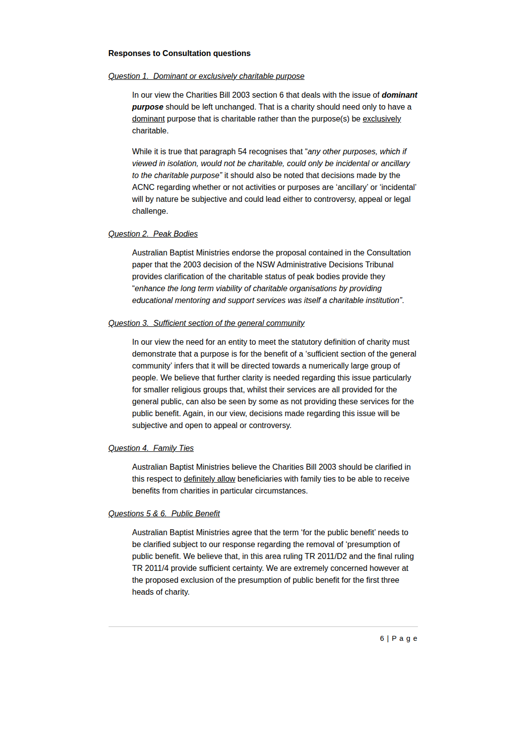Responses to Consultation questions
Question 1. Dominant or exclusively charitable purpose
In our view the Charities Bill 2003 section 6 that deals with the issue of dominant purpose should be left unchanged. That is a charity should need only to have a dominant purpose that is charitable rather than the purpose(s) be exclusively charitable.
While it is true that paragraph 54 recognises that “any other purposes, which if viewed in isolation, would not be charitable, could only be incidental or ancillary to the charitable purpose” it should also be noted that decisions made by the ACNC regarding whether or not activities or purposes are ‘ancillary’ or ‘incidental’ will by nature be subjective and could lead either to controversy, appeal or legal challenge.
Question 2. Peak Bodies
Australian Baptist Ministries endorse the proposal contained in the Consultation paper that the 2003 decision of the NSW Administrative Decisions Tribunal provides clarification of the charitable status of peak bodies provide they “enhance the long term viability of charitable organisations by providing educational mentoring and support services was itself a charitable institution”.
Question 3. Sufficient section of the general community
In our view the need for an entity to meet the statutory definition of charity must demonstrate that a purpose is for the benefit of a ‘sufficient section of the general community’ infers that it will be directed towards a numerically large group of people. We believe that further clarity is needed regarding this issue particularly for smaller religious groups that, whilst their services are all provided for the general public, can also be seen by some as not providing these services for the public benefit. Again, in our view, decisions made regarding this issue will be subjective and open to appeal or controversy.
Question 4. Family Ties
Australian Baptist Ministries believe the Charities Bill 2003 should be clarified in this respect to definitely allow beneficiaries with family ties to be able to receive benefits from charities in particular circumstances.
Questions 5 & 6. Public Benefit
Australian Baptist Ministries agree that the term ‘for the public benefit’ needs to be clarified subject to our response regarding the removal of ‘presumption of public benefit. We believe that, in this area ruling TR 2011/D2 and the final ruling TR 2011/4 provide sufficient certainty. We are extremely concerned however at the proposed exclusion of the presumption of public benefit for the first three heads of charity.
6 | P a g e